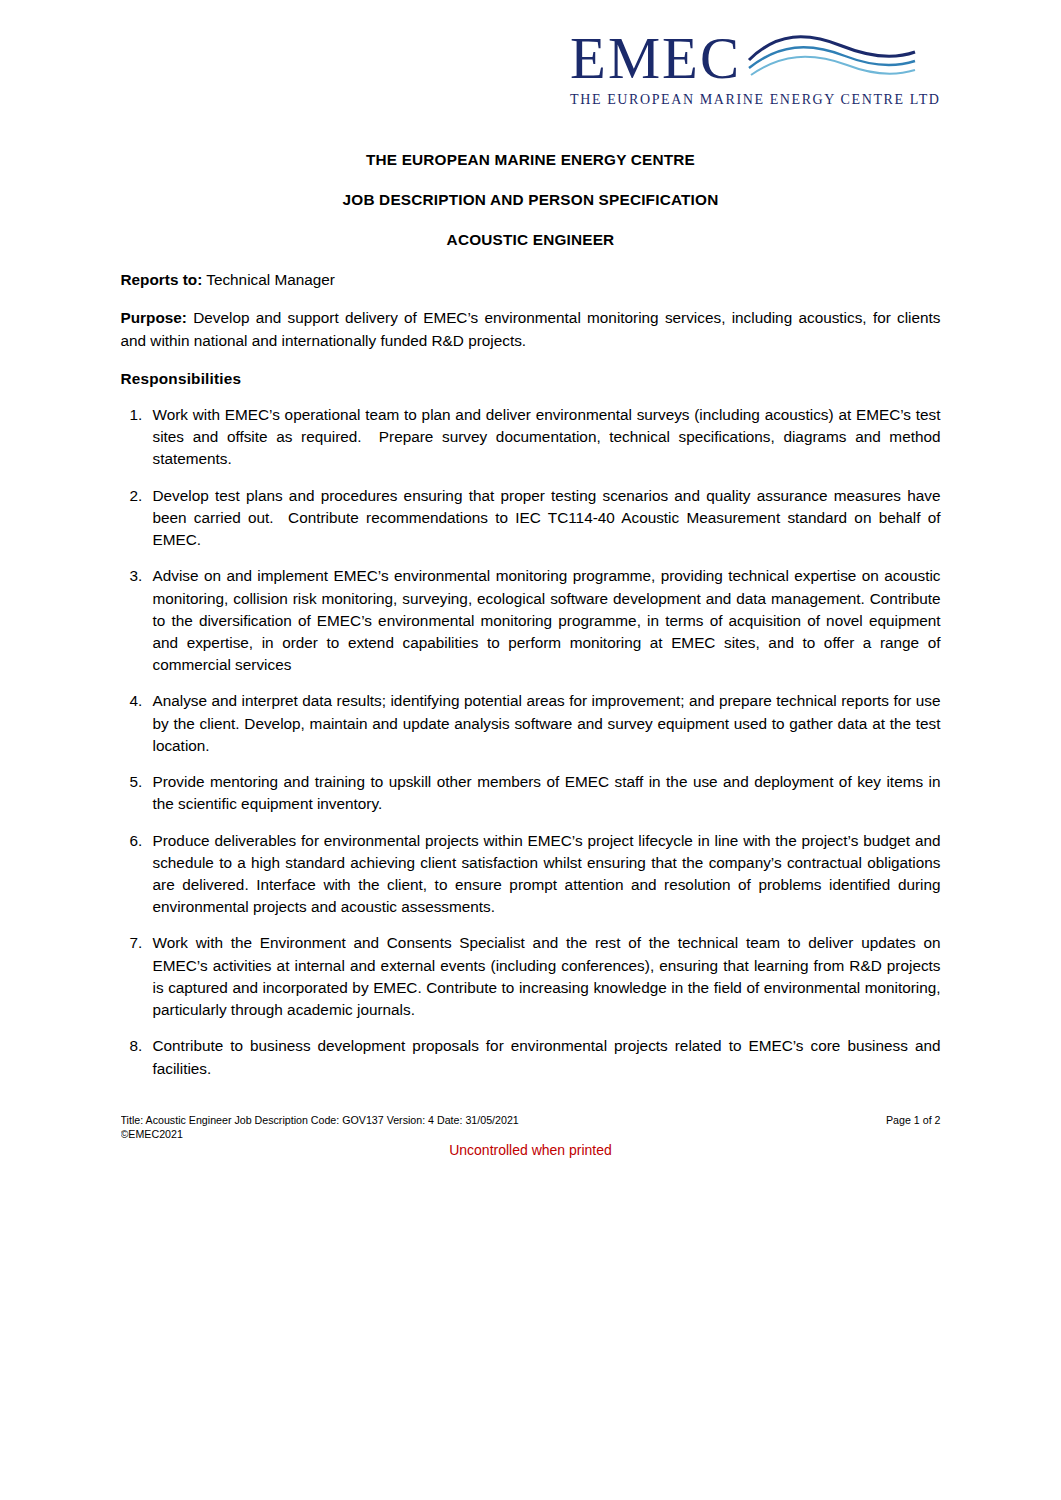EMEC
THE EUROPEAN MARINE ENERGY CENTRE LTD
THE EUROPEAN MARINE ENERGY CENTRE
JOB DESCRIPTION AND PERSON SPECIFICATION
ACOUSTIC ENGINEER
Reports to: Technical Manager
Purpose: Develop and support delivery of EMEC’s environmental monitoring services, including acoustics, for clients and within national and internationally funded R&D projects.
Responsibilities
Work with EMEC’s operational team to plan and deliver environmental surveys (including acoustics) at EMEC’s test sites and offsite as required. Prepare survey documentation, technical specifications, diagrams and method statements.
Develop test plans and procedures ensuring that proper testing scenarios and quality assurance measures have been carried out. Contribute recommendations to IEC TC114-40 Acoustic Measurement standard on behalf of EMEC.
Advise on and implement EMEC’s environmental monitoring programme, providing technical expertise on acoustic monitoring, collision risk monitoring, surveying, ecological software development and data management. Contribute to the diversification of EMEC’s environmental monitoring programme, in terms of acquisition of novel equipment and expertise, in order to extend capabilities to perform monitoring at EMEC sites, and to offer a range of commercial services
Analyse and interpret data results; identifying potential areas for improvement; and prepare technical reports for use by the client. Develop, maintain and update analysis software and survey equipment used to gather data at the test location.
Provide mentoring and training to upskill other members of EMEC staff in the use and deployment of key items in the scientific equipment inventory.
Produce deliverables for environmental projects within EMEC’s project lifecycle in line with the project’s budget and schedule to a high standard achieving client satisfaction whilst ensuring that the company’s contractual obligations are delivered. Interface with the client, to ensure prompt attention and resolution of problems identified during environmental projects and acoustic assessments.
Work with the Environment and Consents Specialist and the rest of the technical team to deliver updates on EMEC’s activities at internal and external events (including conferences), ensuring that learning from R&D projects is captured and incorporated by EMEC. Contribute to increasing knowledge in the field of environmental monitoring, particularly through academic journals.
Contribute to business development proposals for environmental projects related to EMEC’s core business and facilities.
Title: Acoustic Engineer Job Description Code: GOV137 Version: 4 Date: 31/05/2021
©EMEC2021
Page 1 of 2
Uncontrolled when printed